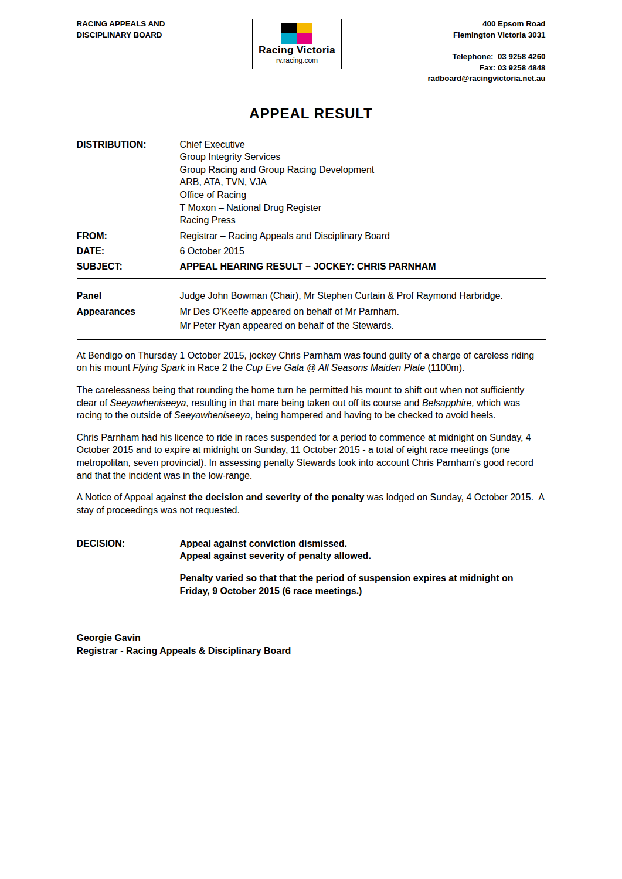RACING APPEALS AND
DISCIPLINARY BOARD
Racing Victoria
rv.racing.com
400 Epsom Road
Flemington Victoria 3031
Telephone: 03 9258 4260
Fax: 03 9258 4848
radboard@racingvictoria.net.au
APPEAL RESULT
| DISTRIBUTION: | Chief Executive Group Integrity Services Group Racing and Group Racing Development ARB, ATA, TVN, VJA Office of Racing T Moxon – National Drug Register Racing Press |
| FROM: | Registrar – Racing Appeals and Disciplinary Board |
| DATE: | 6 October 2015 |
| SUBJECT: | APPEAL HEARING RESULT – JOCKEY: CHRIS PARNHAM |
| Panel | Judge John Bowman (Chair), Mr Stephen Curtain & Prof Raymond Harbridge. |
| Appearances | Mr Des O'Keeffe appeared on behalf of Mr Parnham. Mr Peter Ryan appeared on behalf of the Stewards. |
At Bendigo on Thursday 1 October 2015, jockey Chris Parnham was found guilty of a charge of careless riding on his mount Flying Spark in Race 2 the Cup Eve Gala @ All Seasons Maiden Plate (1100m).
The carelessness being that rounding the home turn he permitted his mount to shift out when not sufficiently clear of Seeyawheniseeya, resulting in that mare being taken out off its course and Belsapphire, which was racing to the outside of Seeyawheniseeya, being hampered and having to be checked to avoid heels.
Chris Parnham had his licence to ride in races suspended for a period to commence at midnight on Sunday, 4 October 2015 and to expire at midnight on Sunday, 11 October 2015 - a total of eight race meetings (one metropolitan, seven provincial). In assessing penalty Stewards took into account Chris Parnham's good record and that the incident was in the low-range.
A Notice of Appeal against the decision and severity of the penalty was lodged on Sunday, 4 October 2015. A stay of proceedings was not requested.
| DECISION: | Appeal against conviction dismissed. Appeal against severity of penalty allowed. Penalty varied so that that the period of suspension expires at midnight on Friday, 9 October 2015 (6 race meetings.) |
Georgie Gavin
Registrar - Racing Appeals & Disciplinary Board